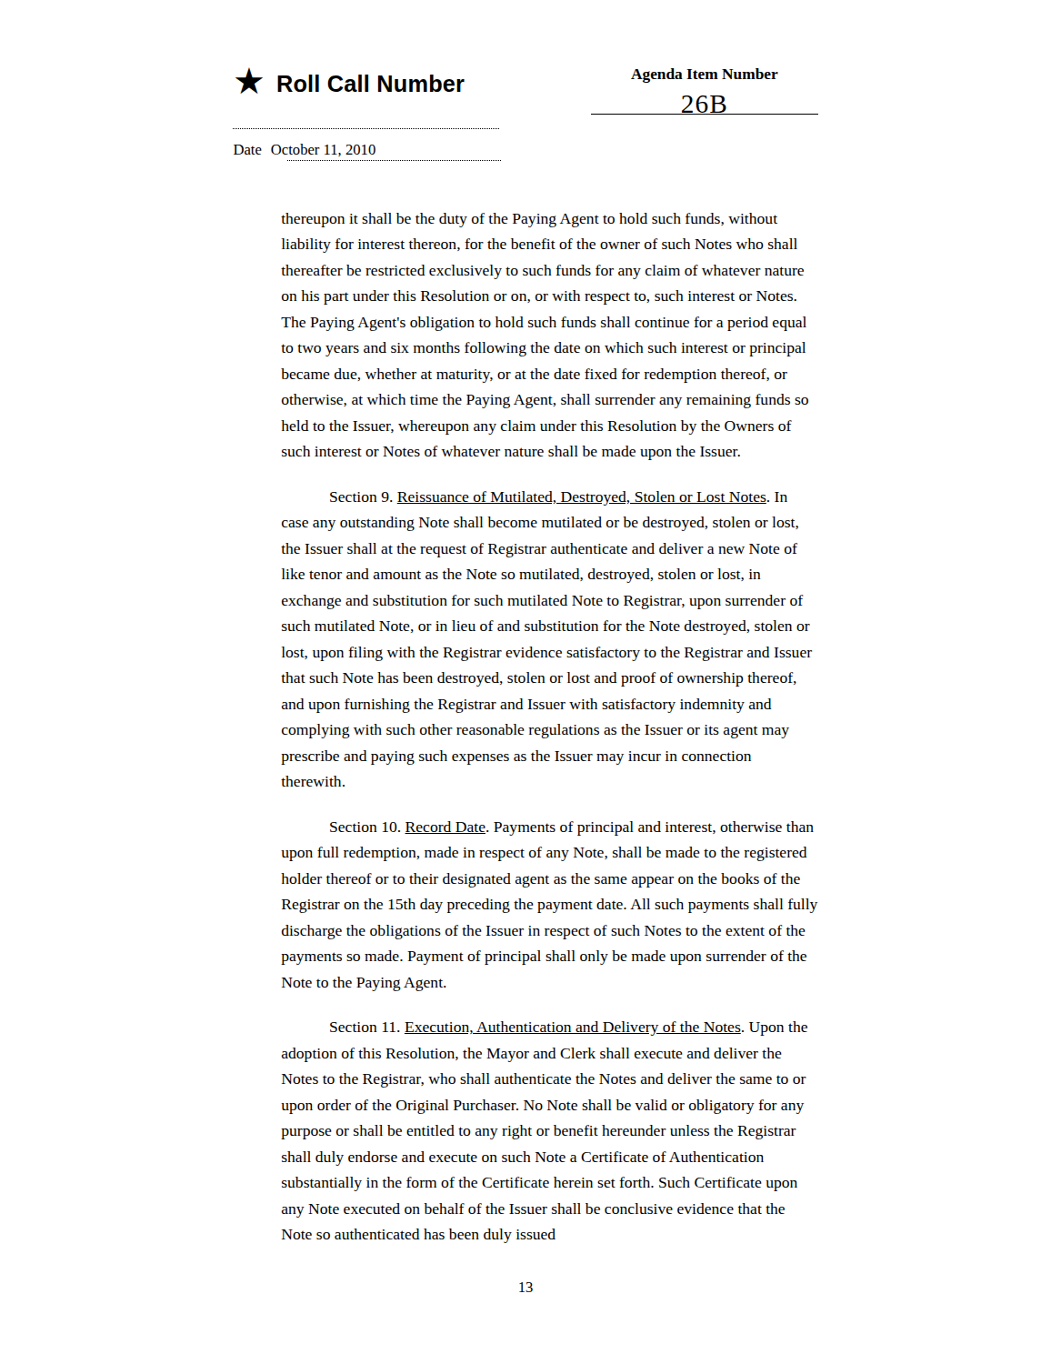★ Roll Call Number
Agenda Item Number
26B
Date October 11, 2010
thereupon it shall be the duty of the Paying Agent to hold such funds, without liability for interest thereon, for the benefit of the owner of such Notes who shall thereafter be restricted exclusively to such funds for any claim of whatever nature on his part under this Resolution or on, or with respect to, such interest or Notes. The Paying Agent's obligation to hold such funds shall continue for a period equal to two years and six months following the date on which such interest or principal became due, whether at maturity, or at the date fixed for redemption thereof, or otherwise, at which time the Paying Agent, shall surrender any remaining funds so held to the Issuer, whereupon any claim under this Resolution by the Owners of such interest or Notes of whatever nature shall be made upon the Issuer.
Section 9. Reissuance of Mutilated, Destroyed, Stolen or Lost Notes. In case any outstanding Note shall become mutilated or be destroyed, stolen or lost, the Issuer shall at the request of Registrar authenticate and deliver a new Note of like tenor and amount as the Note so mutilated, destroyed, stolen or lost, in exchange and substitution for such mutilated Note to Registrar, upon surrender of such mutilated Note, or in lieu of and substitution for the Note destroyed, stolen or lost, upon filing with the Registrar evidence satisfactory to the Registrar and Issuer that such Note has been destroyed, stolen or lost and proof of ownership thereof, and upon furnishing the Registrar and Issuer with satisfactory indemnity and complying with such other reasonable regulations as the Issuer or its agent may prescribe and paying such expenses as the Issuer may incur in connection therewith.
Section 10. Record Date. Payments of principal and interest, otherwise than upon full redemption, made in respect of any Note, shall be made to the registered holder thereof or to their designated agent as the same appear on the books of the Registrar on the 15th day preceding the payment date. All such payments shall fully discharge the obligations of the Issuer in respect of such Notes to the extent of the payments so made. Payment of principal shall only be made upon surrender of the Note to the Paying Agent.
Section 11. Execution, Authentication and Delivery of the Notes. Upon the adoption of this Resolution, the Mayor and Clerk shall execute and deliver the Notes to the Registrar, who shall authenticate the Notes and deliver the same to or upon order of the Original Purchaser. No Note shall be valid or obligatory for any purpose or shall be entitled to any right or benefit hereunder unless the Registrar shall duly endorse and execute on such Note a Certificate of Authentication substantially in the form of the Certificate herein set forth. Such Certificate upon any Note executed on behalf of the Issuer shall be conclusive evidence that the Note so authenticated has been duly issued
13